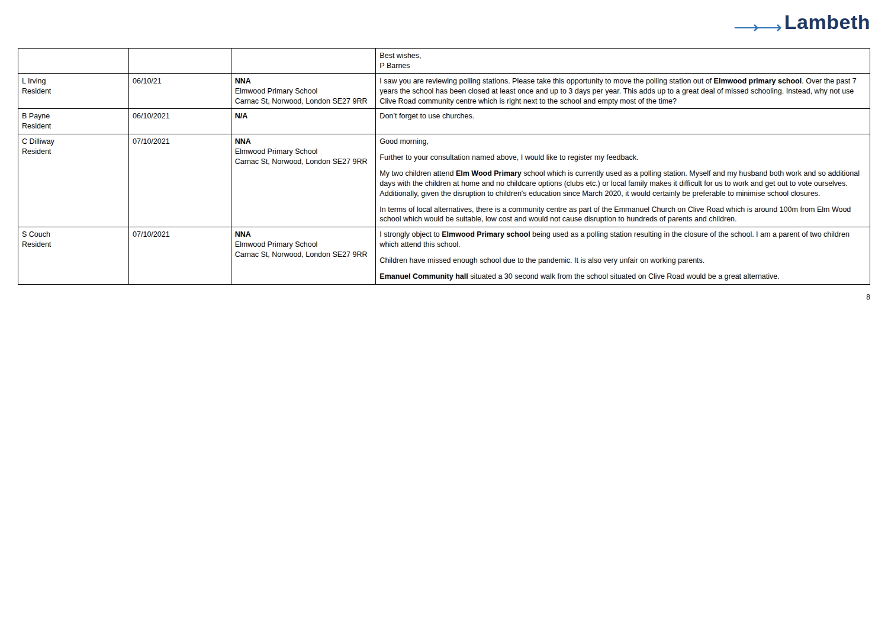⟶⟶Lambeth
| | | | Best wishes, P Barnes |
| L Irving Resident | 06/10/21 | NNA Elmwood Primary School Carnac St, Norwood, London SE27 9RR | I saw you are reviewing polling stations. Please take this opportunity to move the polling station out of Elmwood primary school . Over the past 7 years the school has been closed at least once and up to 3 days per year. This adds up to a great deal of missed schooling. Instead, why not use Clive Road community centre which is right next to the school and empty most of the time? |
| B Payne Resident | 06/10/2021 | N/A | Don’t forget to use churches. |
| C Dilliway Resident | 07/10/2021 | NNA Elmwood Primary School Carnac St, Norwood, London SE27 9RR | Good morning, Further to your consultation named above, I would like to register my feedback. My two children attend Elm Wood Primary school which is currently used as a polling station. Myself and my husband both work and so additional days with the children at home and no childcare options (clubs etc.) or local family makes it difficult for us to work and get out to vote ourselves. Additionally, given the disruption to children's education since March 2020, it would certainly be preferable to minimise school closures. In terms of local alternatives, there is a community centre as part of the Emmanuel Church on Clive Road which is around 100m from Elm Wood school which would be suitable, low cost and would not cause disruption to hundreds of parents and children. |
| S Couch Resident | 07/10/2021 | NNA Elmwood Primary School Carnac St, Norwood, London SE27 9RR | I strongly object to Elmwood Primary school being used as a polling station resulting in the closure of the school. I am a parent of two children which attend this school. Children have missed enough school due to the pandemic. It is also very unfair on working parents. Emanuel Community hall situated a 30 second walk from the school situated on Clive Road would be a great alternative. |
8